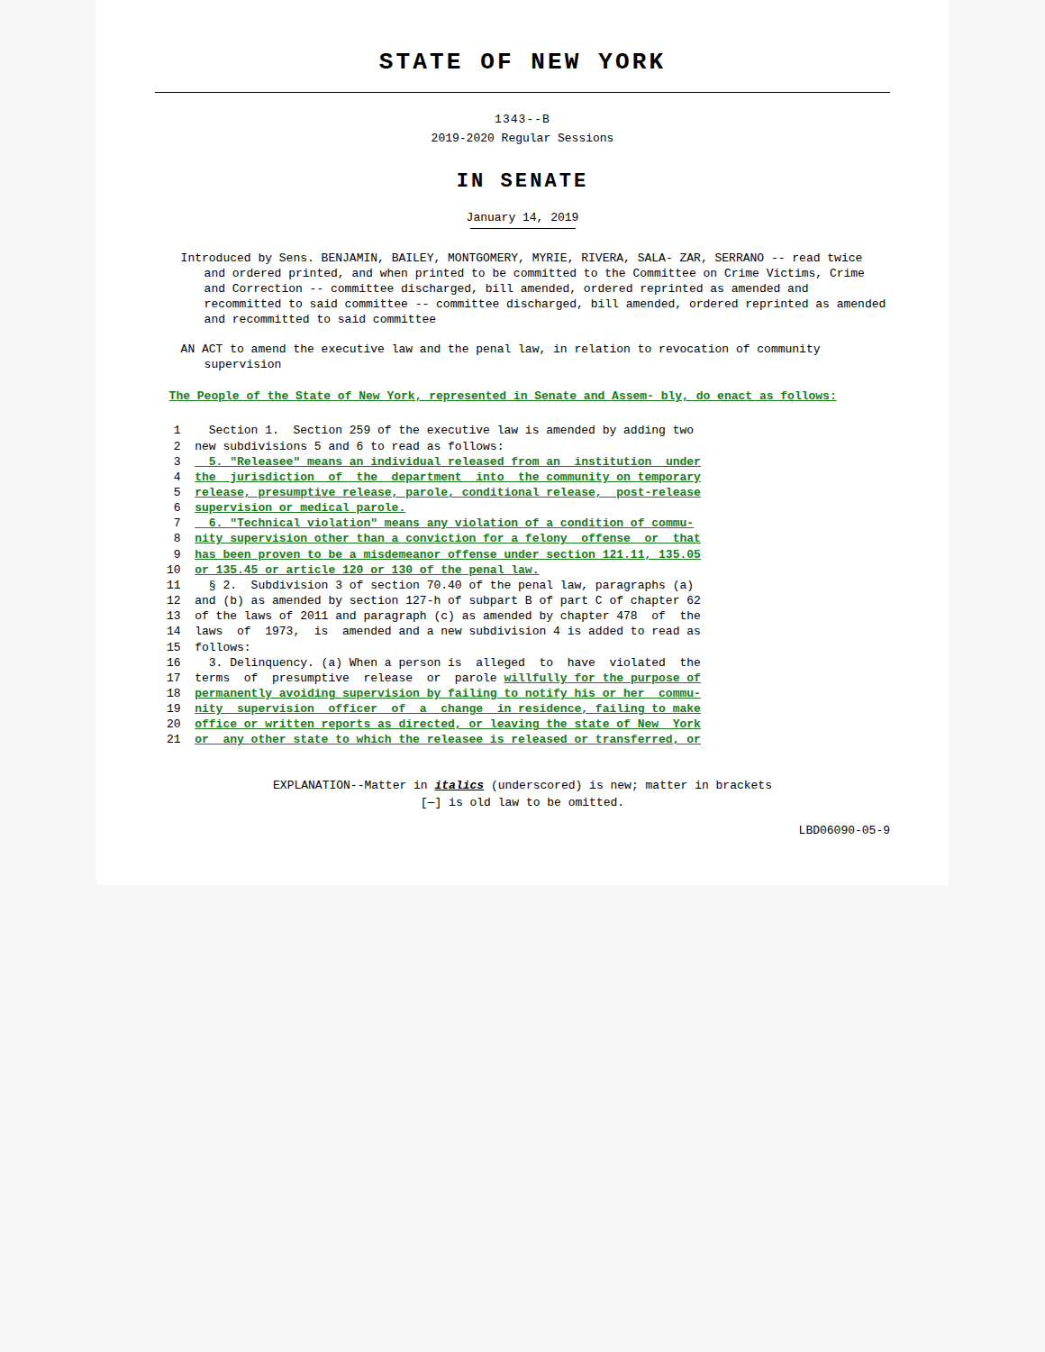STATE OF NEW YORK
1343--B
2019-2020 Regular Sessions
IN SENATE
January 14, 2019
Introduced by Sens. BENJAMIN, BAILEY, MONTGOMERY, MYRIE, RIVERA, SALA- ZAR, SERRANO -- read twice and ordered printed, and when printed to be committed to the Committee on Crime Victims, Crime and Correction -- committee discharged, bill amended, ordered reprinted as amended and recommitted to said committee -- committee discharged, bill amended, ordered reprinted as amended and recommitted to said committee
AN ACT to amend the executive law and the penal law, in relation to revocation of community supervision
The People of the State of New York, represented in Senate and Assem- bly, do enact as follows:
Section 1. Section 259 of the executive law is amended by adding two
new subdivisions 5 and 6 to read as follows:
5. "Releasee" means an individual released from an institution under
the jurisdiction of the department into the community on temporary
release, presumptive release, parole, conditional release, post-release
supervision or medical parole.
6. "Technical violation" means any violation of a condition of commu-
nity supervision other than a conviction for a felony offense or that
has been proven to be a misdemeanor offense under section 121.11, 135.05
or 135.45 or article 120 or 130 of the penal law.
§ 2. Subdivision 3 of section 70.40 of the penal law, paragraphs (a)
and (b) as amended by section 127-h of subpart B of part C of chapter 62
of the laws of 2011 and paragraph (c) as amended by chapter 478 of the
laws of 1973, is amended and a new subdivision 4 is added to read as
follows:
3. Delinquency. (a) When a person is alleged to have violated the
terms of presumptive release or parole willfully for the purpose of
permanently avoiding supervision by failing to notify his or her commu-
nity supervision officer of a change in residence, failing to make
office or written reports as directed, or leaving the state of New York
or any other state to which the releasee is released or transferred, or
EXPLANATION--Matter in italics (underscored) is new; matter in brackets
[ ] is old law to be omitted.
LBD06090-05-9